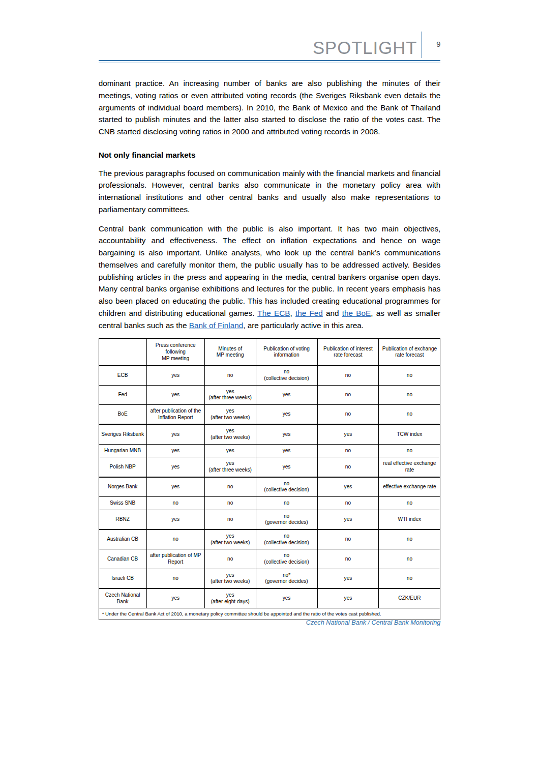SPOTLIGHT
9
dominant practice. An increasing number of banks are also publishing the minutes of their meetings, voting ratios or even attributed voting records (the Sveriges Riksbank even details the arguments of individual board members). In 2010, the Bank of Mexico and the Bank of Thailand started to publish minutes and the latter also started to disclose the ratio of the votes cast. The CNB started disclosing voting ratios in 2000 and attributed voting records in 2008.
Not only financial markets
The previous paragraphs focused on communication mainly with the financial markets and financial professionals. However, central banks also communicate in the monetary policy area with international institutions and other central banks and usually also make representations to parliamentary committees.
Central bank communication with the public is also important. It has two main objectives, accountability and effectiveness. The effect on inflation expectations and hence on wage bargaining is also important. Unlike analysts, who look up the central bank’s communications themselves and carefully monitor them, the public usually has to be addressed actively. Besides publishing articles in the press and appearing in the media, central bankers organise open days. Many central banks organise exhibitions and lectures for the public. In recent years emphasis has also been placed on educating the public. This has included creating educational programmes for children and distributing educational games. The ECB, the Fed and the BoE, as well as smaller central banks such as the Bank of Finland, are particularly active in this area.
| | Press conference following MP meeting | Minutes of MP meeting | Publication of voting information | Publication of interest rate forecast | Publication of exchange rate forecast |
| --- | --- | --- | --- | --- | --- |
| ECB | yes | no | no (collective decision) | no | no |
| Fed | yes | yes (after three weeks) | yes | no | no |
| BoE | after publication of the Inflation Report | yes (after two weeks) | yes | no | no |
| Sveriges Riksbank | yes | yes (after two weeks) | yes | yes | TCW index |
| Hungarian MNB | yes | yes | yes | no | no |
| Polish NBP | yes | yes (after three weeks) | yes | no | real effective exchange rate |
| Norges Bank | yes | no | no (collective decision) | yes | effective exchange rate |
| Swiss SNB | no | no | no | no | no |
| RBNZ | yes | no | no (governor decides) | yes | WTI index |
| Australian CB | no | yes (after two weeks) | no (collective decision) | no | no |
| Canadian CB | after publication of MP Report | no | no (collective decision) | no | no |
| Israeli CB | no | yes (after two weeks) | no* (governor decides) | yes | no |
| Czech National Bank | yes | yes (after eight days) | yes | yes | CZK/EUR |
| * Under the Central Bank Act of 2010, a monetary policy committee should be appointed and the ratio of the votes cast published. |
Czech National Bank / Central Bank Monitoring